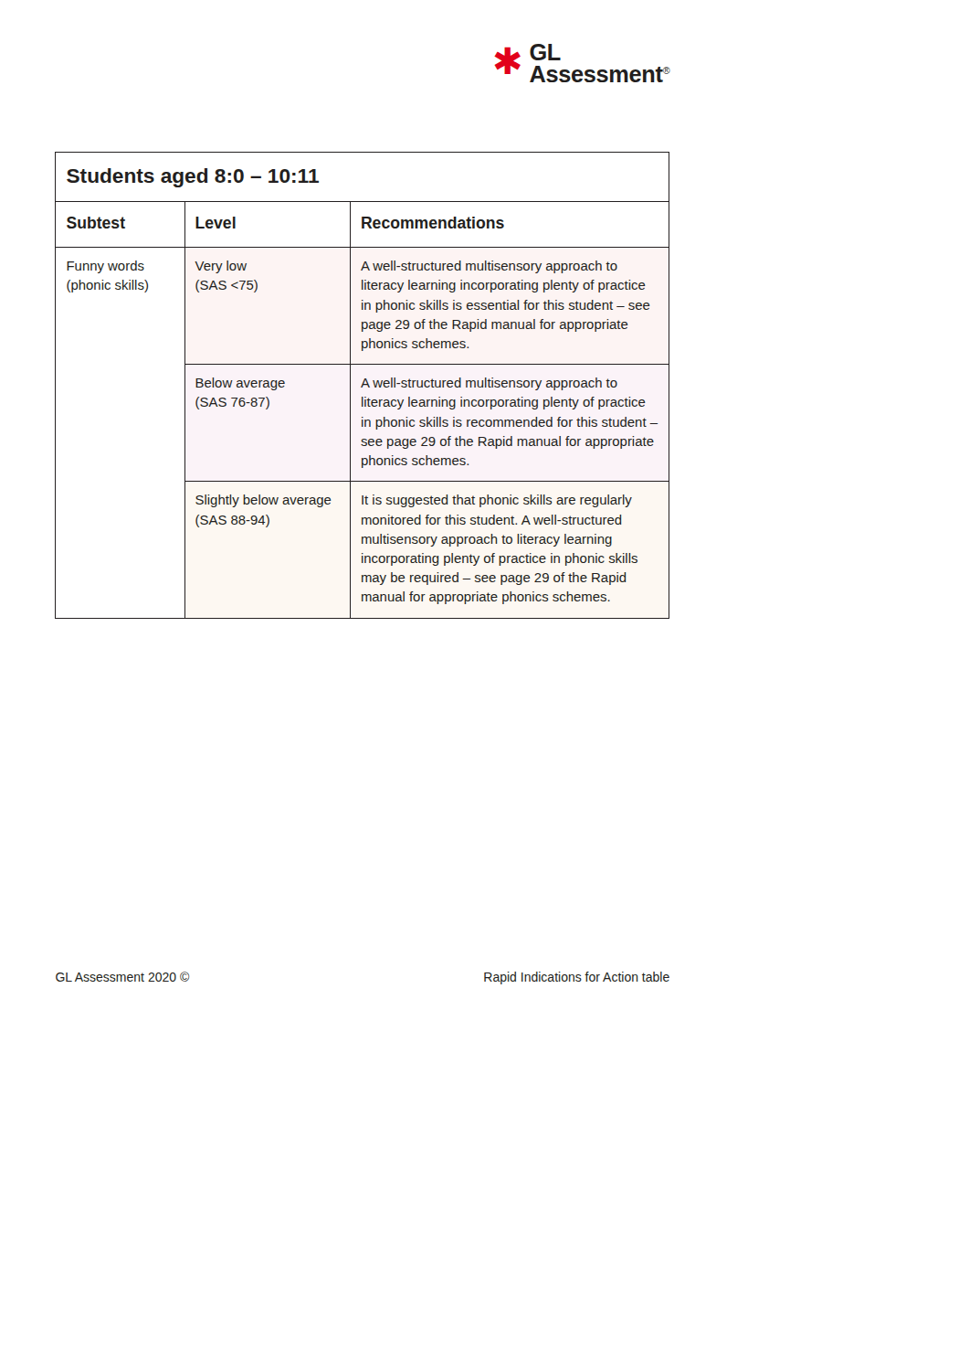✱ GL
Assessment®
Students aged 8:0 – 10:11
| Subtest | Level | Recommendations |
| --- | --- | --- |
| Funny words (phonic skills) | Very low (SAS <75) | A well-structured multisensory approach to literacy learning incorporating plenty of practice in phonic skills is essential for this student – see page 29 of the Rapid manual for appropriate phonics schemes. |
| Below average (SAS 76-87) | A well-structured multisensory approach to literacy learning incorporating plenty of practice in phonic skills is recommended for this student – see page 29 of the Rapid manual for appropriate phonics schemes. |
| Slightly below average (SAS 88-94) | It is suggested that phonic skills are regularly monitored for this student. A well-structured multisensory approach to literacy learning incorporating plenty of practice in phonic skills may be required – see page 29 of the Rapid manual for appropriate phonics schemes. |
GL Assessment 2020 © Rapid Indications for Action table